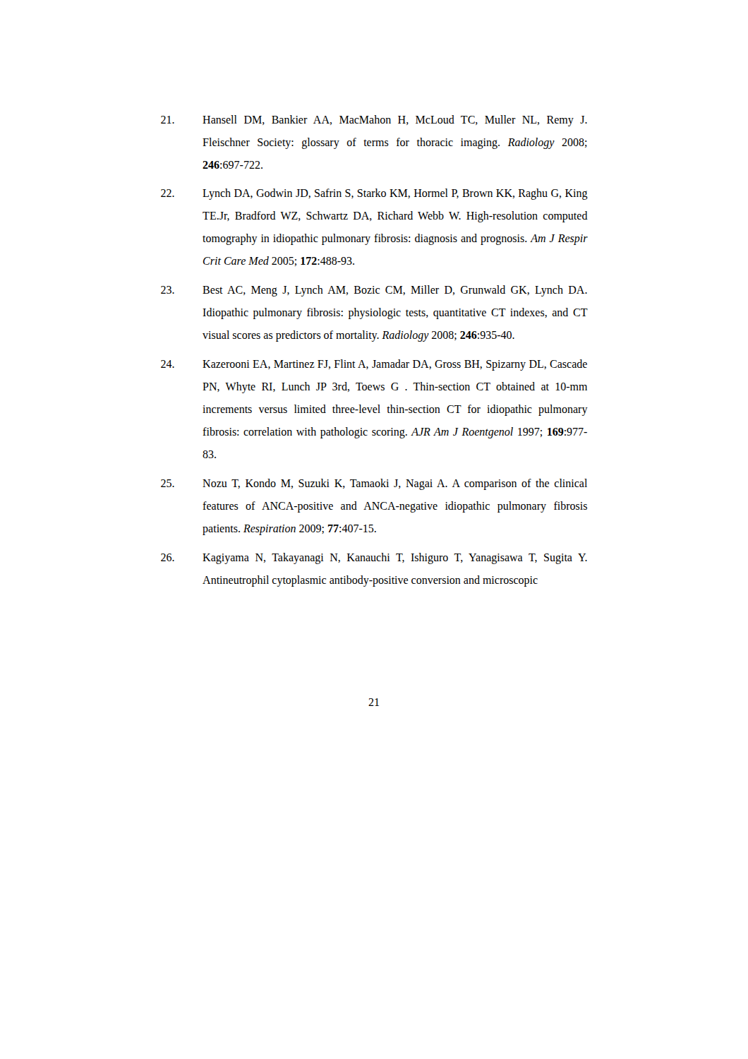21. Hansell DM, Bankier AA, MacMahon H, McLoud TC, Muller NL, Remy J. Fleischner Society: glossary of terms for thoracic imaging. Radiology 2008; 246:697-722.
22. Lynch DA, Godwin JD, Safrin S, Starko KM, Hormel P, Brown KK, Raghu G, King TE.Jr, Bradford WZ, Schwartz DA, Richard Webb W. High-resolution computed tomography in idiopathic pulmonary fibrosis: diagnosis and prognosis. Am J Respir Crit Care Med 2005; 172:488-93.
23. Best AC, Meng J, Lynch AM, Bozic CM, Miller D, Grunwald GK, Lynch DA. Idiopathic pulmonary fibrosis: physiologic tests, quantitative CT indexes, and CT visual scores as predictors of mortality. Radiology 2008; 246:935-40.
24. Kazerooni EA, Martinez FJ, Flint A, Jamadar DA, Gross BH, Spizarny DL, Cascade PN, Whyte RI, Lunch JP 3rd, Toews G . Thin-section CT obtained at 10-mm increments versus limited three-level thin-section CT for idiopathic pulmonary fibrosis: correlation with pathologic scoring. AJR Am J Roentgenol 1997; 169:977-83.
25. Nozu T, Kondo M, Suzuki K, Tamaoki J, Nagai A. A comparison of the clinical features of ANCA-positive and ANCA-negative idiopathic pulmonary fibrosis patients. Respiration 2009; 77:407-15.
26. Kagiyama N, Takayanagi N, Kanauchi T, Ishiguro T, Yanagisawa T, Sugita Y. Antineutrophil cytoplasmic antibody-positive conversion and microscopic
21